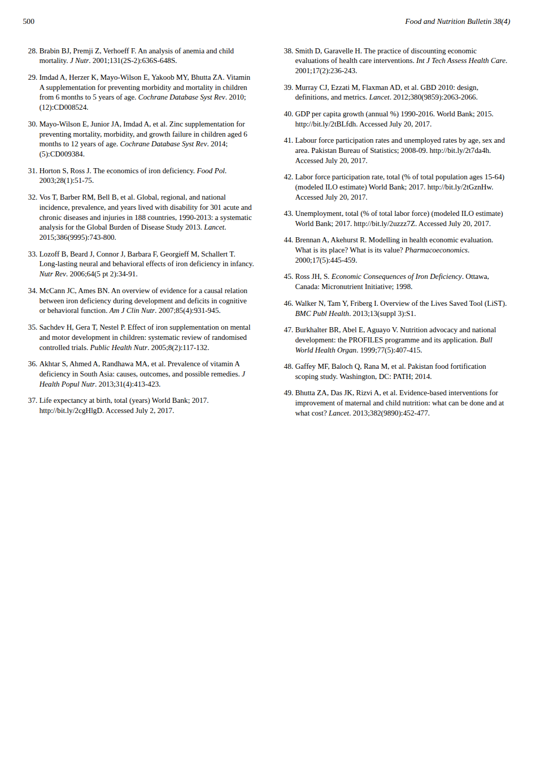500 Food and Nutrition Bulletin 38(4)
Brabin BJ, Premji Z, Verhoeff F. An analysis of anemia and child mortality. J Nutr. 2001;131(2S-2):636S-648S.
Imdad A, Herzer K, Mayo-Wilson E, Yakoob MY, Bhutta ZA. Vitamin A supplementation for preventing morbidity and mortality in children from 6 months to 5 years of age. Cochrane Database Syst Rev. 2010;(12):CD008524.
Mayo-Wilson E, Junior JA, Imdad A, et al. Zinc supplementation for preventing mortality, morbidity, and growth failure in children aged 6 months to 12 years of age. Cochrane Database Syst Rev. 2014;(5):CD009384.
Horton S, Ross J. The economics of iron deficiency. Food Pol. 2003;28(1):51-75.
Vos T, Barber RM, Bell B, et al. Global, regional, and national incidence, prevalence, and years lived with disability for 301 acute and chronic diseases and injuries in 188 countries, 1990-2013: a systematic analysis for the Global Burden of Disease Study 2013. Lancet. 2015;386(9995):743-800.
Lozoff B, Beard J, Connor J, Barbara F, Georgieff M, Schallert T. Long-lasting neural and behavioral effects of iron deficiency in infancy. Nutr Rev. 2006;64(5 pt 2):34-91.
McCann JC, Ames BN. An overview of evidence for a causal relation between iron deficiency during development and deficits in cognitive or behavioral function. Am J Clin Nutr. 2007;85(4):931-945.
Sachdev H, Gera T, Nestel P. Effect of iron supplementation on mental and motor development in children: systematic review of randomised controlled trials. Public Health Nutr. 2005;8(2):117-132.
Akhtar S, Ahmed A, Randhawa MA, et al. Prevalence of vitamin A deficiency in South Asia: causes, outcomes, and possible remedies. J Health Popul Nutr. 2013;31(4):413-423.
Life expectancy at birth, total (years) World Bank; 2017. http://bit.ly/2cgHlgD. Accessed July 2, 2017.
Smith D, Garavelle H. The practice of discounting economic evaluations of health care interventions. Int J Tech Assess Health Care. 2001;17(2):236-243.
Murray CJ, Ezzati M, Flaxman AD, et al. GBD 2010: design, definitions, and metrics. Lancet. 2012;380(9859):2063-2066.
GDP per capita growth (annual %) 1990-2016. World Bank; 2015. http://bit.ly/2tBLfdh. Accessed July 20, 2017.
Labour force participation rates and unemployed rates by age, sex and area. Pakistan Bureau of Statistics; 2008-09. http://bit.ly/2t7da4h. Accessed July 20, 2017.
Labor force participation rate, total (% of total population ages 15-64) (modeled ILO estimate) World Bank; 2017. http://bit.ly/2tGznHw. Accessed July 20, 2017.
Unemployment, total (% of total labor force) (modeled ILO estimate) World Bank; 2017. http://bit.ly/2uzzz7Z. Accessed July 20, 2017.
Brennan A, Akehurst R. Modelling in health economic evaluation. What is its place? What is its value? Pharmacoeconomics. 2000;17(5):445-459.
Ross JH, S. Economic Consequences of Iron Deficiency. Ottawa, Canada: Micronutrient Initiative; 1998.
Walker N, Tam Y, Friberg I. Overview of the Lives Saved Tool (LiST). BMC Publ Health. 2013;13(suppl 3):S1.
Burkhalter BR, Abel E, Aguayo V. Nutrition advocacy and national development: the PROFILES programme and its application. Bull World Health Organ. 1999;77(5):407-415.
Gaffey MF, Baloch Q, Rana M, et al. Pakistan food fortification scoping study. Washington, DC: PATH; 2014.
Bhutta ZA, Das JK, Rizvi A, et al. Evidence-based interventions for improvement of maternal and child nutrition: what can be done and at what cost? Lancet. 2013;382(9890):452-477.